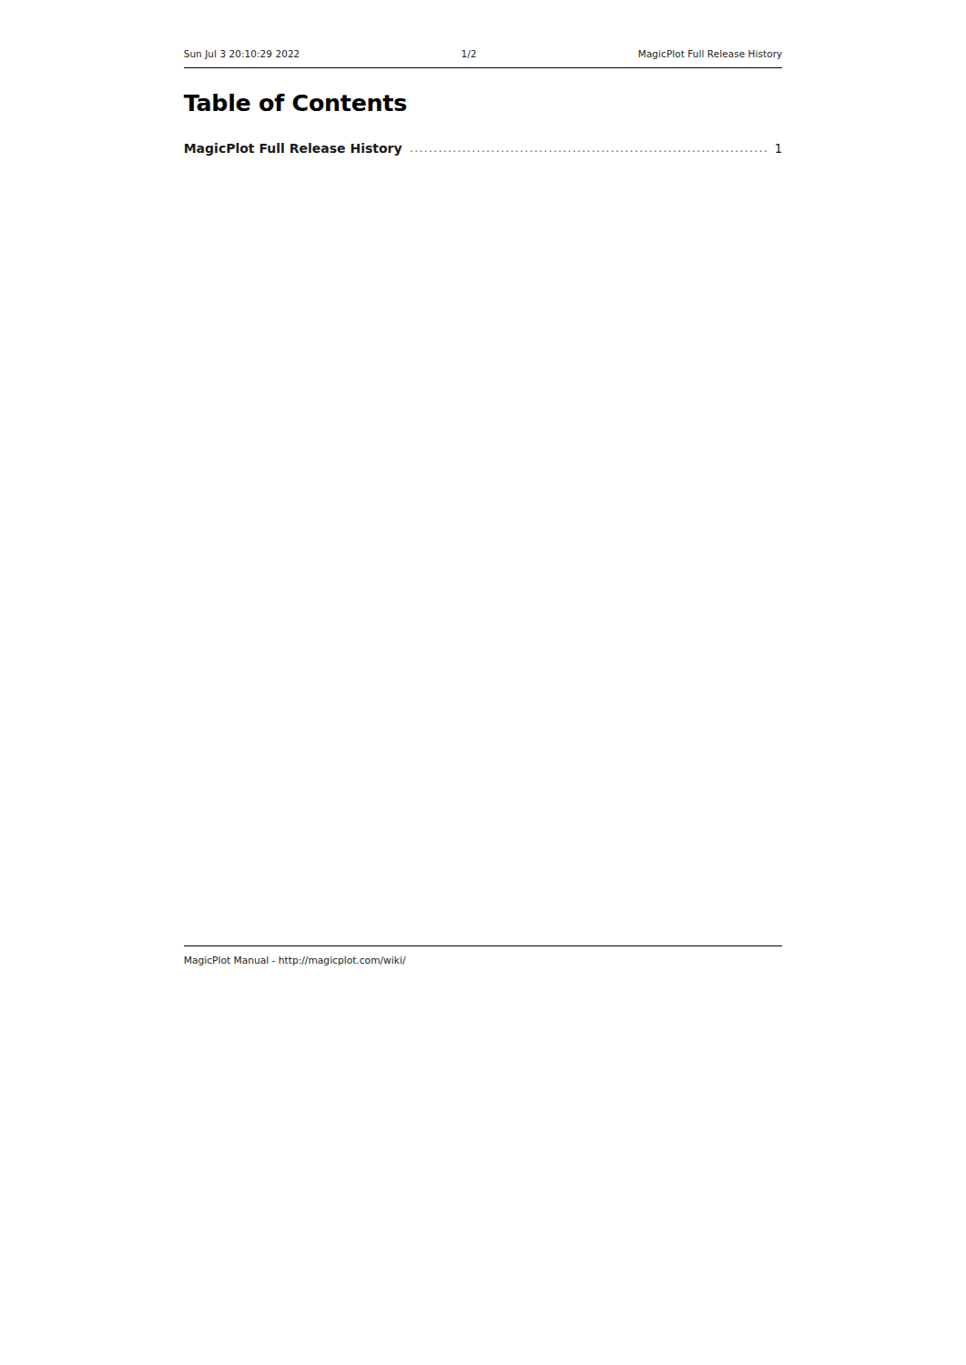Sun Jul 3 20:10:29 2022
1/2
MagicPlot Full Release History
Table of Contents
MagicPlot Full Release History ........................................................................................................... 1
MagicPlot Manual - http://magicplot.com/wiki/